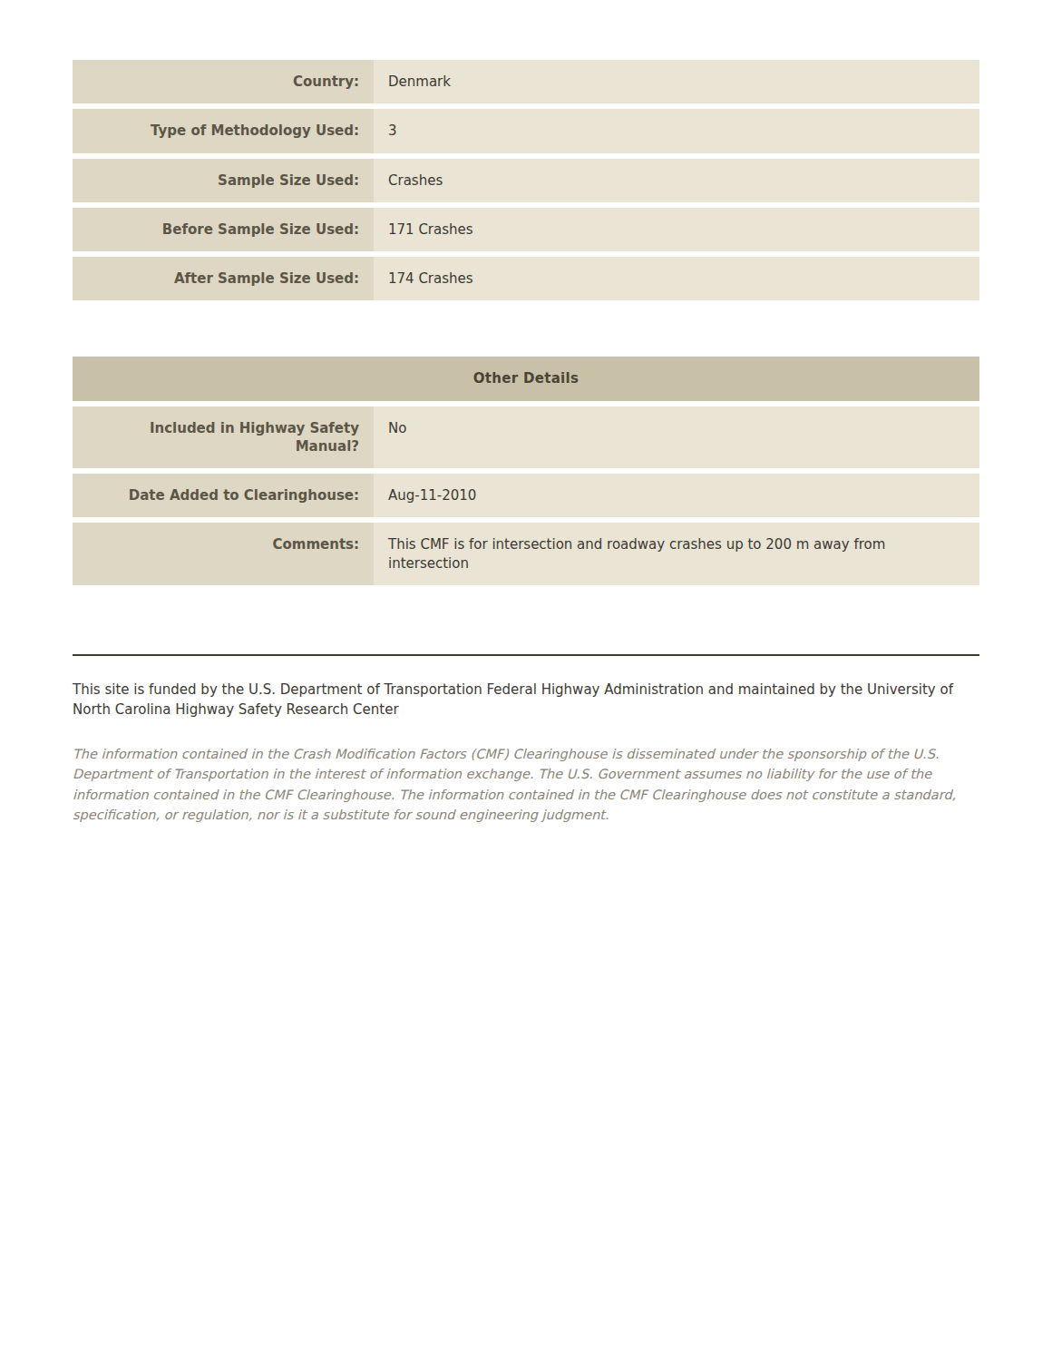| Country: | Denmark |
| Type of Methodology Used: | 3 |
| Sample Size Used: | Crashes |
| Before Sample Size Used: | 171 Crashes |
| After Sample Size Used: | 174 Crashes |
| Other Details |
| Included in Highway Safety Manual? | No |
| Date Added to Clearinghouse: | Aug-11-2010 |
| Comments: | This CMF is for intersection and roadway crashes up to 200 m away from intersection |
This site is funded by the U.S. Department of Transportation Federal Highway Administration and maintained by the University of North Carolina Highway Safety Research Center
The information contained in the Crash Modification Factors (CMF) Clearinghouse is disseminated under the sponsorship of the U.S. Department of Transportation in the interest of information exchange. The U.S. Government assumes no liability for the use of the information contained in the CMF Clearinghouse. The information contained in the CMF Clearinghouse does not constitute a standard, specification, or regulation, nor is it a substitute for sound engineering judgment.